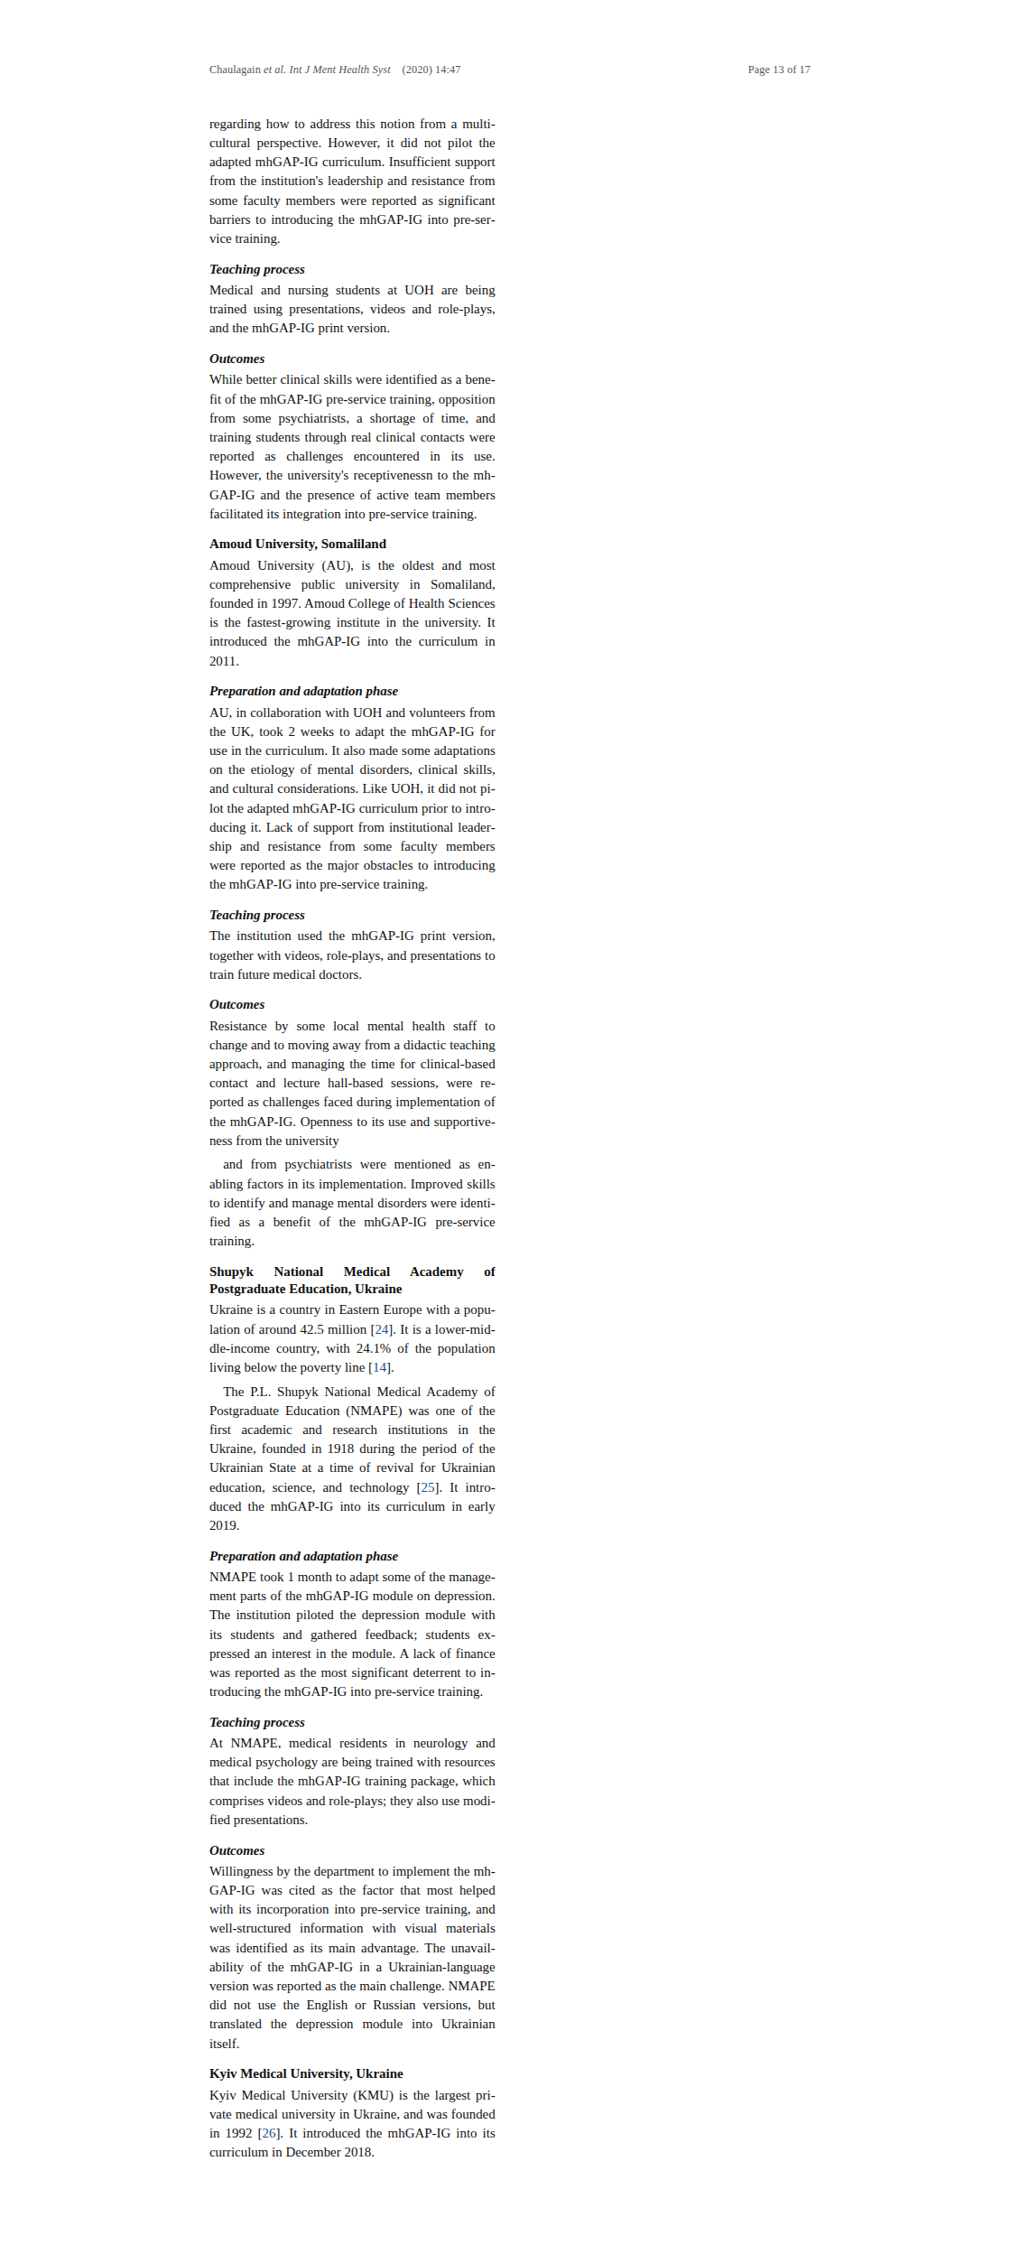Chaulagain et al. Int J Ment Health Syst (2020) 14:47
Page 13 of 17
regarding how to address this notion from a multicultural perspective. However, it did not pilot the adapted mhGAP-IG curriculum. Insufficient support from the institution's leadership and resistance from some faculty members were reported as significant barriers to introducing the mhGAP-IG into pre-service training.
Teaching process
Medical and nursing students at UOH are being trained using presentations, videos and role-plays, and the mhGAP-IG print version.
Outcomes
While better clinical skills were identified as a benefit of the mhGAP-IG pre-service training, opposition from some psychiatrists, a shortage of time, and training students through real clinical contacts were reported as challenges encountered in its use. However, the university's receptivenessn to the mhGAP-IG and the presence of active team members facilitated its integration into pre-service training.
Amoud University, Somaliland
Amoud University (AU), is the oldest and most comprehensive public university in Somaliland, founded in 1997. Amoud College of Health Sciences is the fastest-growing institute in the university. It introduced the mhGAP-IG into the curriculum in 2011.
Preparation and adaptation phase
AU, in collaboration with UOH and volunteers from the UK, took 2 weeks to adapt the mhGAP-IG for use in the curriculum. It also made some adaptations on the etiology of mental disorders, clinical skills, and cultural considerations. Like UOH, it did not pilot the adapted mhGAP-IG curriculum prior to introducing it. Lack of support from institutional leadership and resistance from some faculty members were reported as the major obstacles to introducing the mhGAP-IG into pre-service training.
Teaching process
The institution used the mhGAP-IG print version, together with videos, role-plays, and presentations to train future medical doctors.
Outcomes
Resistance by some local mental health staff to change and to moving away from a didactic teaching approach, and managing the time for clinical-based contact and lecture hall-based sessions, were reported as challenges faced during implementation of the mhGAP-IG. Openness to its use and supportiveness from the university
and from psychiatrists were mentioned as enabling factors in its implementation. Improved skills to identify and manage mental disorders were identified as a benefit of the mhGAP-IG pre-service training.
Shupyk National Medical Academy of Postgraduate Education, Ukraine
Ukraine is a country in Eastern Europe with a population of around 42.5 million [24]. It is a lower-middle-income country, with 24.1% of the population living below the poverty line [14].
The P.L. Shupyk National Medical Academy of Postgraduate Education (NMAPE) was one of the first academic and research institutions in the Ukraine, founded in 1918 during the period of the Ukrainian State at a time of revival for Ukrainian education, science, and technology [25]. It introduced the mhGAP-IG into its curriculum in early 2019.
Preparation and adaptation phase
NMAPE took 1 month to adapt some of the management parts of the mhGAP-IG module on depression. The institution piloted the depression module with its students and gathered feedback; students expressed an interest in the module. A lack of finance was reported as the most significant deterrent to introducing the mhGAP-IG into pre-service training.
Teaching process
At NMAPE, medical residents in neurology and medical psychology are being trained with resources that include the mhGAP-IG training package, which comprises videos and role-plays; they also use modified presentations.
Outcomes
Willingness by the department to implement the mhGAP-IG was cited as the factor that most helped with its incorporation into pre-service training, and well-structured information with visual materials was identified as its main advantage. The unavailability of the mhGAP-IG in a Ukrainian-language version was reported as the main challenge. NMAPE did not use the English or Russian versions, but translated the depression module into Ukrainian itself.
Kyiv Medical University, Ukraine
Kyiv Medical University (KMU) is the largest private medical university in Ukraine, and was founded in 1992 [26]. It introduced the mhGAP-IG into its curriculum in December 2018.